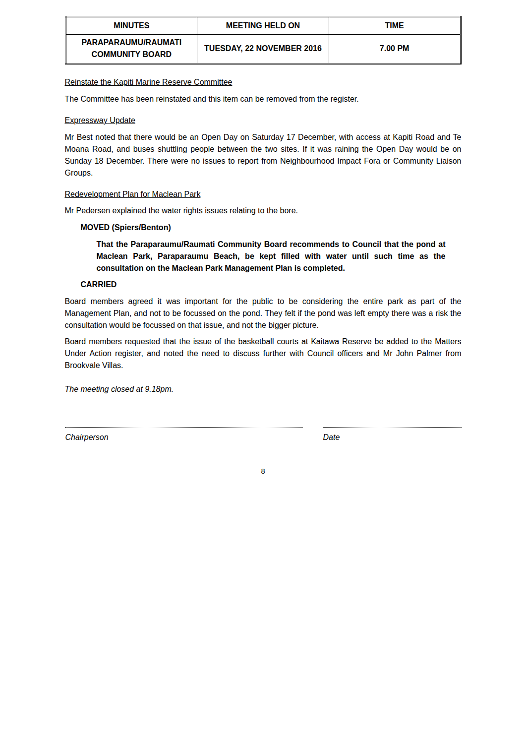| MINUTES | MEETING HELD ON | TIME |
| PARAPARAUMU/RAUMATI COMMUNITY BOARD | TUESDAY, 22 NOVEMBER 2016 | 7.00 PM |
Reinstate the Kapiti Marine Reserve Committee
The Committee has been reinstated and this item can be removed from the register.
Expressway Update
Mr Best noted that there would be an Open Day on Saturday 17 December, with access at Kapiti Road and Te Moana Road, and buses shuttling people between the two sites. If it was raining the Open Day would be on Sunday 18 December. There were no issues to report from Neighbourhood Impact Fora or Community Liaison Groups.
Redevelopment Plan for Maclean Park
Mr Pedersen explained the water rights issues relating to the bore.
MOVED (Spiers/Benton)
That the Paraparaumu/Raumati Community Board recommends to Council that the pond at Maclean Park, Paraparaumu Beach, be kept filled with water until such time as the consultation on the Maclean Park Management Plan is completed.
CARRIED
Board members agreed it was important for the public to be considering the entire park as part of the Management Plan, and not to be focussed on the pond. They felt if the pond was left empty there was a risk the consultation would be focussed on that issue, and not the bigger picture.
Board members requested that the issue of the basketball courts at Kaitawa Reserve be added to the Matters Under Action register, and noted the need to discuss further with Council officers and Mr John Palmer from Brookvale Villas.
The meeting closed at 9.18pm.
| Chairperson | | Date |
8